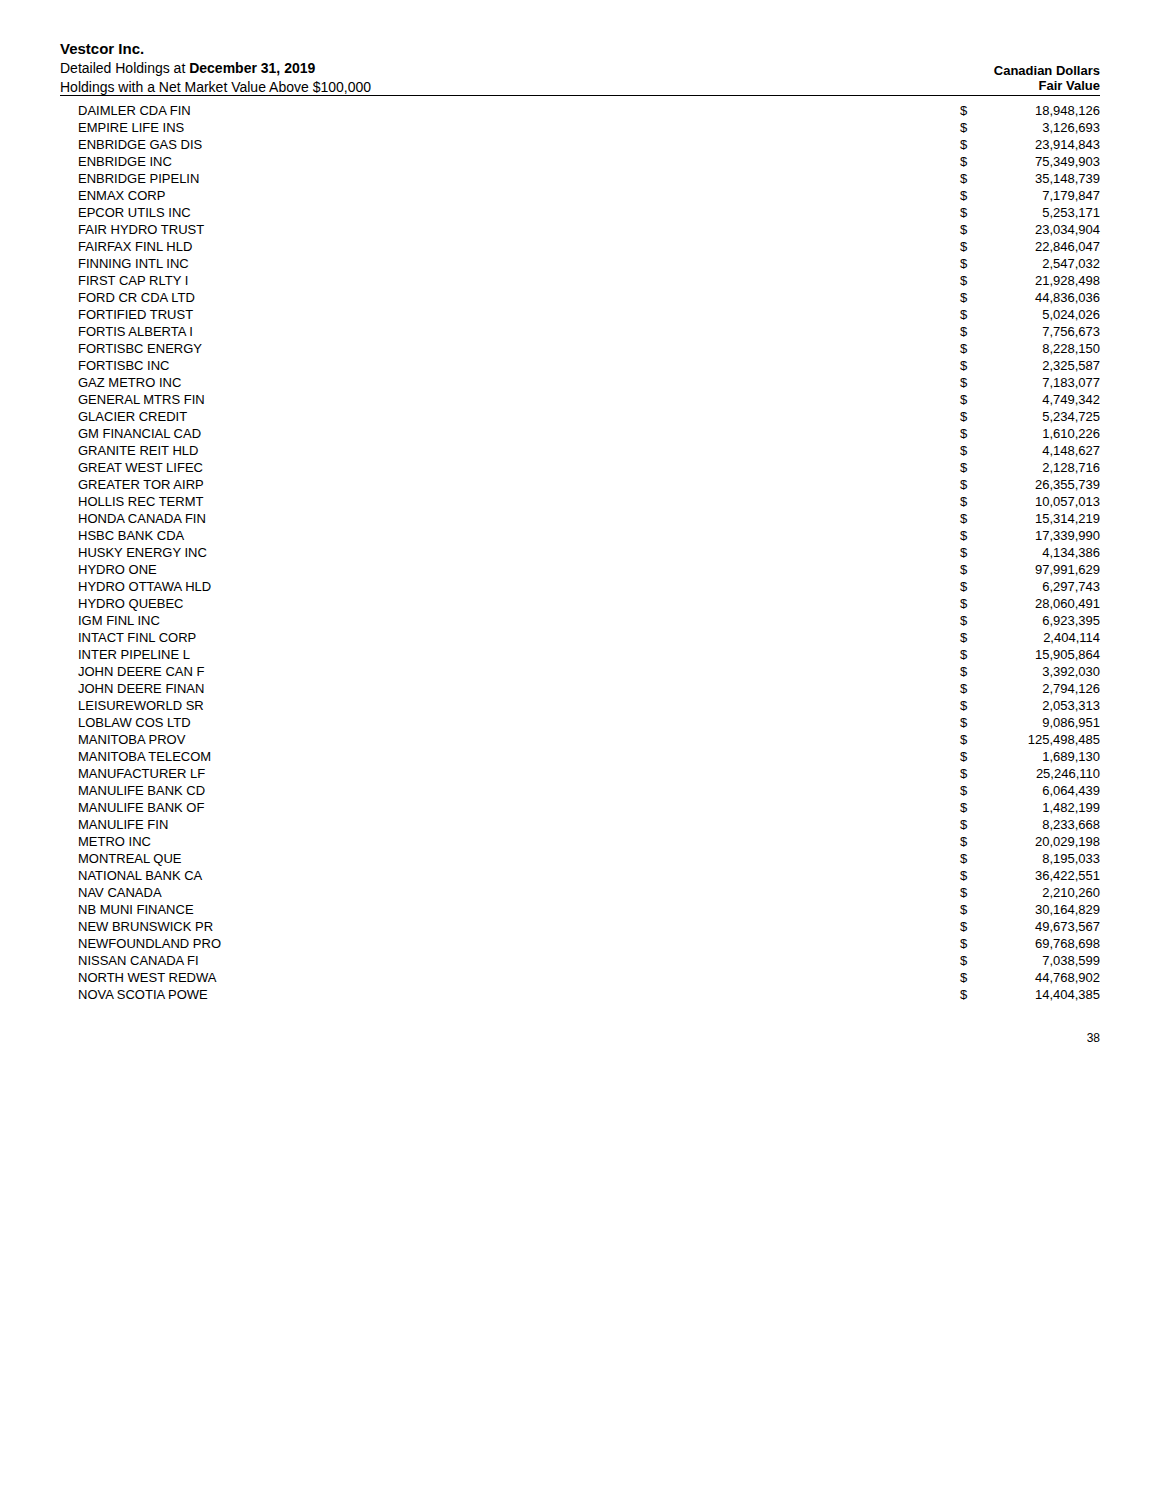Vestcor Inc.
Detailed Holdings at December 31, 2019
Holdings with a Net Market Value Above $100,000
Canadian Dollars
Fair Value
| DAIMLER CDA FIN | | $ | 18,948,126 |
| EMPIRE LIFE INS | | $ | 3,126,693 |
| ENBRIDGE GAS DIS | | $ | 23,914,843 |
| ENBRIDGE INC | | $ | 75,349,903 |
| ENBRIDGE PIPELIN | | $ | 35,148,739 |
| ENMAX CORP | | $ | 7,179,847 |
| EPCOR UTILS INC | | $ | 5,253,171 |
| FAIR HYDRO TRUST | | $ | 23,034,904 |
| FAIRFAX FINL HLD | | $ | 22,846,047 |
| FINNING INTL INC | | $ | 2,547,032 |
| FIRST CAP RLTY I | | $ | 21,928,498 |
| FORD CR CDA LTD | | $ | 44,836,036 |
| FORTIFIED TRUST | | $ | 5,024,026 |
| FORTIS ALBERTA I | | $ | 7,756,673 |
| FORTISBC ENERGY | | $ | 8,228,150 |
| FORTISBC INC | | $ | 2,325,587 |
| GAZ METRO INC | | $ | 7,183,077 |
| GENERAL MTRS FIN | | $ | 4,749,342 |
| GLACIER CREDIT | | $ | 5,234,725 |
| GM FINANCIAL CAD | | $ | 1,610,226 |
| GRANITE REIT HLD | | $ | 4,148,627 |
| GREAT WEST LIFEC | | $ | 2,128,716 |
| GREATER TOR AIRP | | $ | 26,355,739 |
| HOLLIS REC TERMT | | $ | 10,057,013 |
| HONDA CANADA FIN | | $ | 15,314,219 |
| HSBC BANK CDA | | $ | 17,339,990 |
| HUSKY ENERGY INC | | $ | 4,134,386 |
| HYDRO ONE | | $ | 97,991,629 |
| HYDRO OTTAWA HLD | | $ | 6,297,743 |
| HYDRO QUEBEC | | $ | 28,060,491 |
| IGM FINL INC | | $ | 6,923,395 |
| INTACT FINL CORP | | $ | 2,404,114 |
| INTER PIPELINE L | | $ | 15,905,864 |
| JOHN DEERE CAN F | | $ | 3,392,030 |
| JOHN DEERE FINAN | | $ | 2,794,126 |
| LEISUREWORLD SR | | $ | 2,053,313 |
| LOBLAW COS LTD | | $ | 9,086,951 |
| MANITOBA PROV | | $ | 125,498,485 |
| MANITOBA TELECOM | | $ | 1,689,130 |
| MANUFACTURER LF | | $ | 25,246,110 |
| MANULIFE BANK CD | | $ | 6,064,439 |
| MANULIFE BANK OF | | $ | 1,482,199 |
| MANULIFE FIN | | $ | 8,233,668 |
| METRO INC | | $ | 20,029,198 |
| MONTREAL QUE | | $ | 8,195,033 |
| NATIONAL BANK CA | | $ | 36,422,551 |
| NAV CANADA | | $ | 2,210,260 |
| NB MUNI FINANCE | | $ | 30,164,829 |
| NEW BRUNSWICK PR | | $ | 49,673,567 |
| NEWFOUNDLAND PRO | | $ | 69,768,698 |
| NISSAN CANADA FI | | $ | 7,038,599 |
| NORTH WEST REDWA | | $ | 44,768,902 |
| NOVA SCOTIA POWE | | $ | 14,404,385 |
38